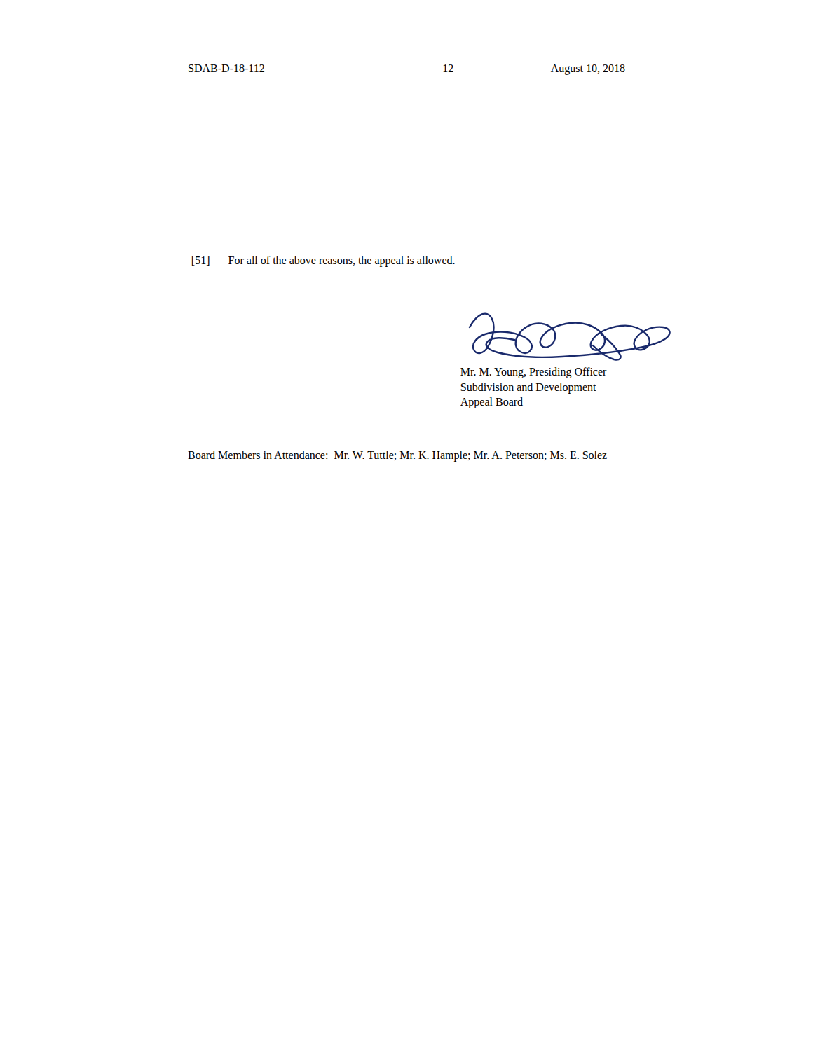SDAB-D-18-112
12
August 10, 2018
[51] For all of the above reasons, the appeal is allowed.
Mr. M. Young, Presiding Officer
Subdivision and Development Appeal Board
Board Members in Attendance: Mr. W. Tuttle; Mr. K. Hample; Mr. A. Peterson; Ms. E. Solez